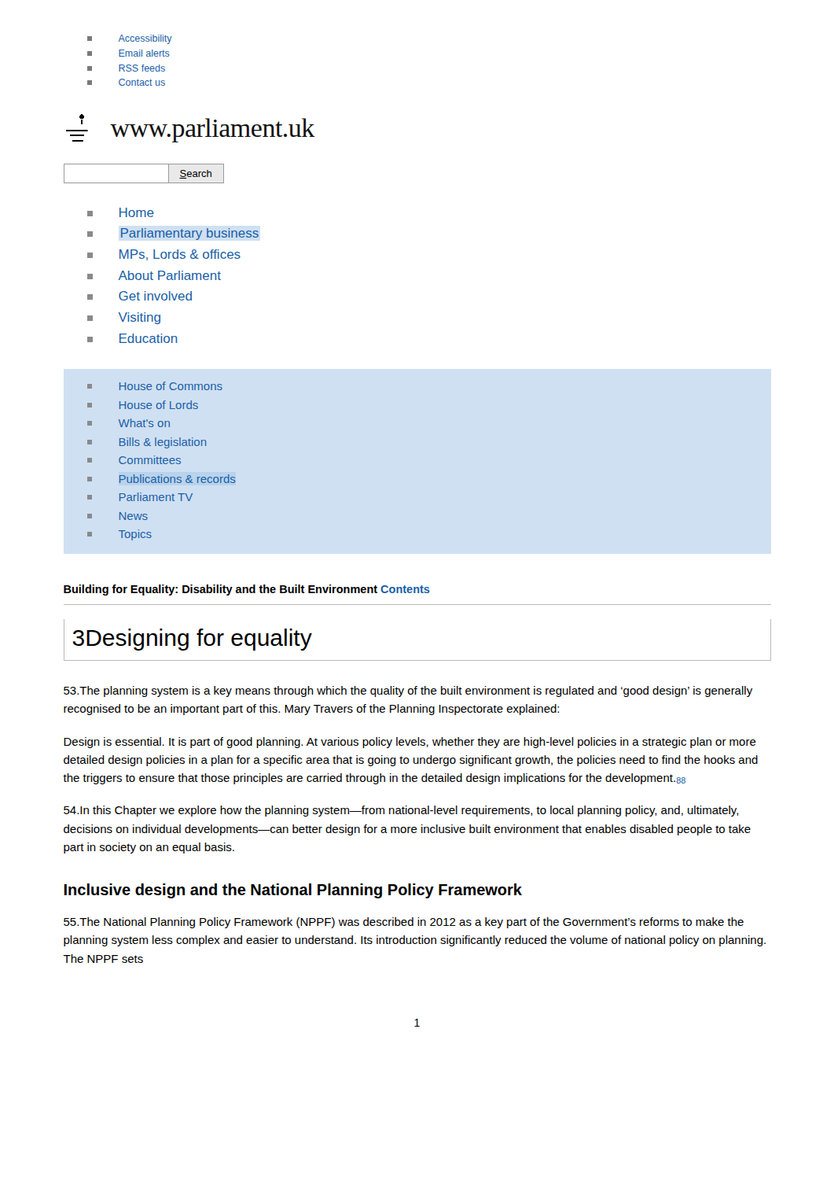Accessibility
Email alerts
RSS feeds
Contact us
www.parliament.uk
Search
Home
Parliamentary business
MPs, Lords & offices
About Parliament
Get involved
Visiting
Education
House of Commons
House of Lords
What's on
Bills & legislation
Committees
Publications & records
Parliament TV
News
Topics
Building for Equality: Disability and the Built Environment Contents
3 Designing for equality
53.The planning system is a key means through which the quality of the built environment is regulated and ‘good design’ is generally recognised to be an important part of this. Mary Travers of the Planning Inspectorate explained:
Design is essential. It is part of good planning. At various policy levels, whether they are high-level policies in a strategic plan or more detailed design policies in a plan for a specific area that is going to undergo significant growth, the policies need to find the hooks and the triggers to ensure that those principles are carried through in the detailed design implications for the development.88
54.In this Chapter we explore how the planning system—from national-level requirements, to local planning policy, and, ultimately, decisions on individual developments—can better design for a more inclusive built environment that enables disabled people to take part in society on an equal basis.
Inclusive design and the National Planning Policy Framework
55.The National Planning Policy Framework (NPPF) was described in 2012 as a key part of the Government’s reforms to make the planning system less complex and easier to understand. Its introduction significantly reduced the volume of national policy on planning. The NPPF sets
1